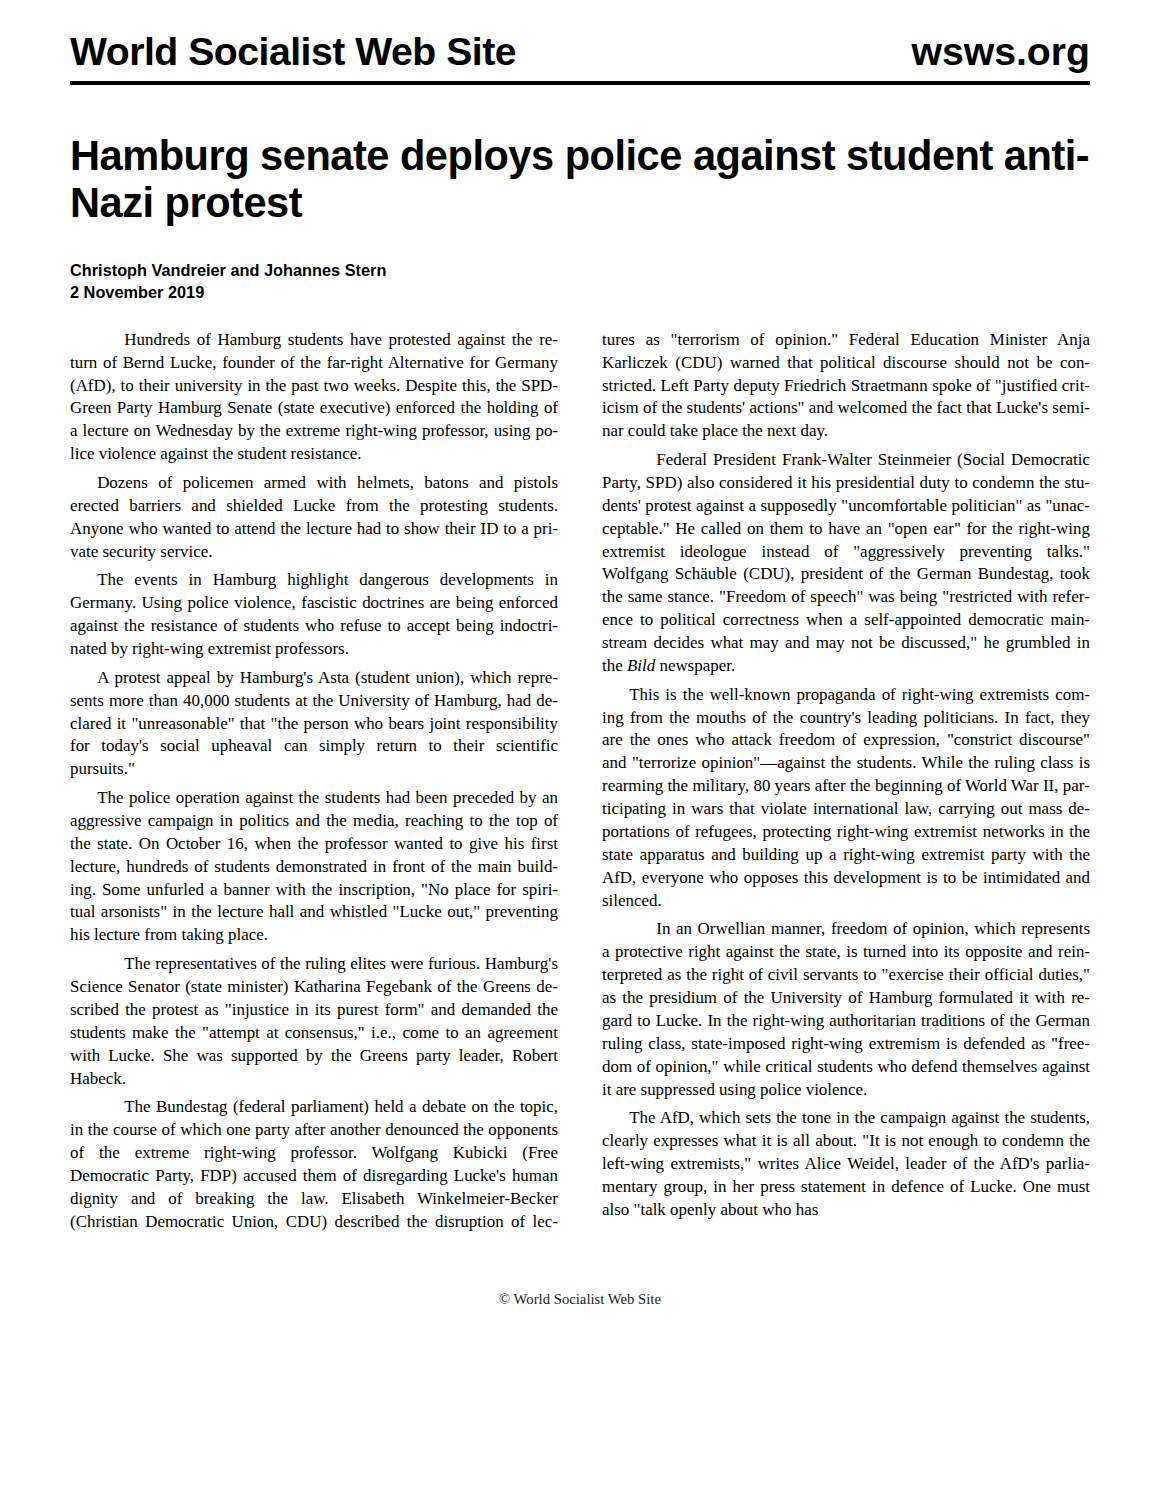World Socialist Web Site
wsws.org
Hamburg senate deploys police against student anti-Nazi protest
Christoph Vandreier and Johannes Stern 2 November 2019
Hundreds of Hamburg students have protested against the return of Bernd Lucke, founder of the far-right Alternative for Germany (AfD), to their university in the past two weeks. Despite this, the SPD-Green Party Hamburg Senate (state executive) enforced the holding of a lecture on Wednesday by the extreme right-wing professor, using police violence against the student resistance.
Dozens of policemen armed with helmets, batons and pistols erected barriers and shielded Lucke from the protesting students. Anyone who wanted to attend the lecture had to show their ID to a private security service.
The events in Hamburg highlight dangerous developments in Germany. Using police violence, fascistic doctrines are being enforced against the resistance of students who refuse to accept being indoctrinated by right-wing extremist professors.
A protest appeal by Hamburg's Asta (student union), which represents more than 40,000 students at the University of Hamburg, had declared it "unreasonable" that "the person who bears joint responsibility for today's social upheaval can simply return to their scientific pursuits."
The police operation against the students had been preceded by an aggressive campaign in politics and the media, reaching to the top of the state. On October 16, when the professor wanted to give his first lecture, hundreds of students demonstrated in front of the main building. Some unfurled a banner with the inscription, "No place for spiritual arsonists" in the lecture hall and whistled "Lucke out," preventing his lecture from taking place.
The representatives of the ruling elites were furious. Hamburg's Science Senator (state minister) Katharina Fegebank of the Greens described the protest as "injustice in its purest form" and demanded the students make the "attempt at consensus," i.e., come to an agreement with Lucke. She was supported by the Greens party leader, Robert Habeck.
The Bundestag (federal parliament) held a debate on the topic, in the course of which one party after another denounced the opponents of the extreme right-wing professor. Wolfgang Kubicki (Free Democratic Party, FDP) accused them of disregarding Lucke's human dignity and of breaking the law. Elisabeth Winkelmeier-Becker (Christian Democratic Union, CDU) described the disruption of lectures as "terrorism of opinion." Federal Education Minister Anja Karliczek (CDU) warned that political discourse should not be constricted. Left Party deputy Friedrich Straetmann spoke of "justified criticism of the students' actions" and welcomed the fact that Lucke's seminar could take place the next day.
Federal President Frank-Walter Steinmeier (Social Democratic Party, SPD) also considered it his presidential duty to condemn the students' protest against a supposedly "uncomfortable politician" as "unacceptable." He called on them to have an "open ear" for the right-wing extremist ideologue instead of "aggressively preventing talks." Wolfgang Schäuble (CDU), president of the German Bundestag, took the same stance. "Freedom of speech" was being "restricted with reference to political correctness when a self-appointed democratic mainstream decides what may and may not be discussed," he grumbled in the Bild newspaper.
This is the well-known propaganda of right-wing extremists coming from the mouths of the country's leading politicians. In fact, they are the ones who attack freedom of expression, "constrict discourse" and "terrorize opinion"—against the students. While the ruling class is rearming the military, 80 years after the beginning of World War II, participating in wars that violate international law, carrying out mass deportations of refugees, protecting right-wing extremist networks in the state apparatus and building up a right-wing extremist party with the AfD, everyone who opposes this development is to be intimidated and silenced.
In an Orwellian manner, freedom of opinion, which represents a protective right against the state, is turned into its opposite and reinterpreted as the right of civil servants to "exercise their official duties," as the presidium of the University of Hamburg formulated it with regard to Lucke. In the right-wing authoritarian traditions of the German ruling class, state-imposed right-wing extremism is defended as "freedom of opinion," while critical students who defend themselves against it are suppressed using police violence.
The AfD, which sets the tone in the campaign against the students, clearly expresses what it is all about. "It is not enough to condemn the left-wing extremists," writes Alice Weidel, leader of the AfD's parliamentary group, in her press statement in defence of Lucke. One must also "talk openly about who has
© World Socialist Web Site